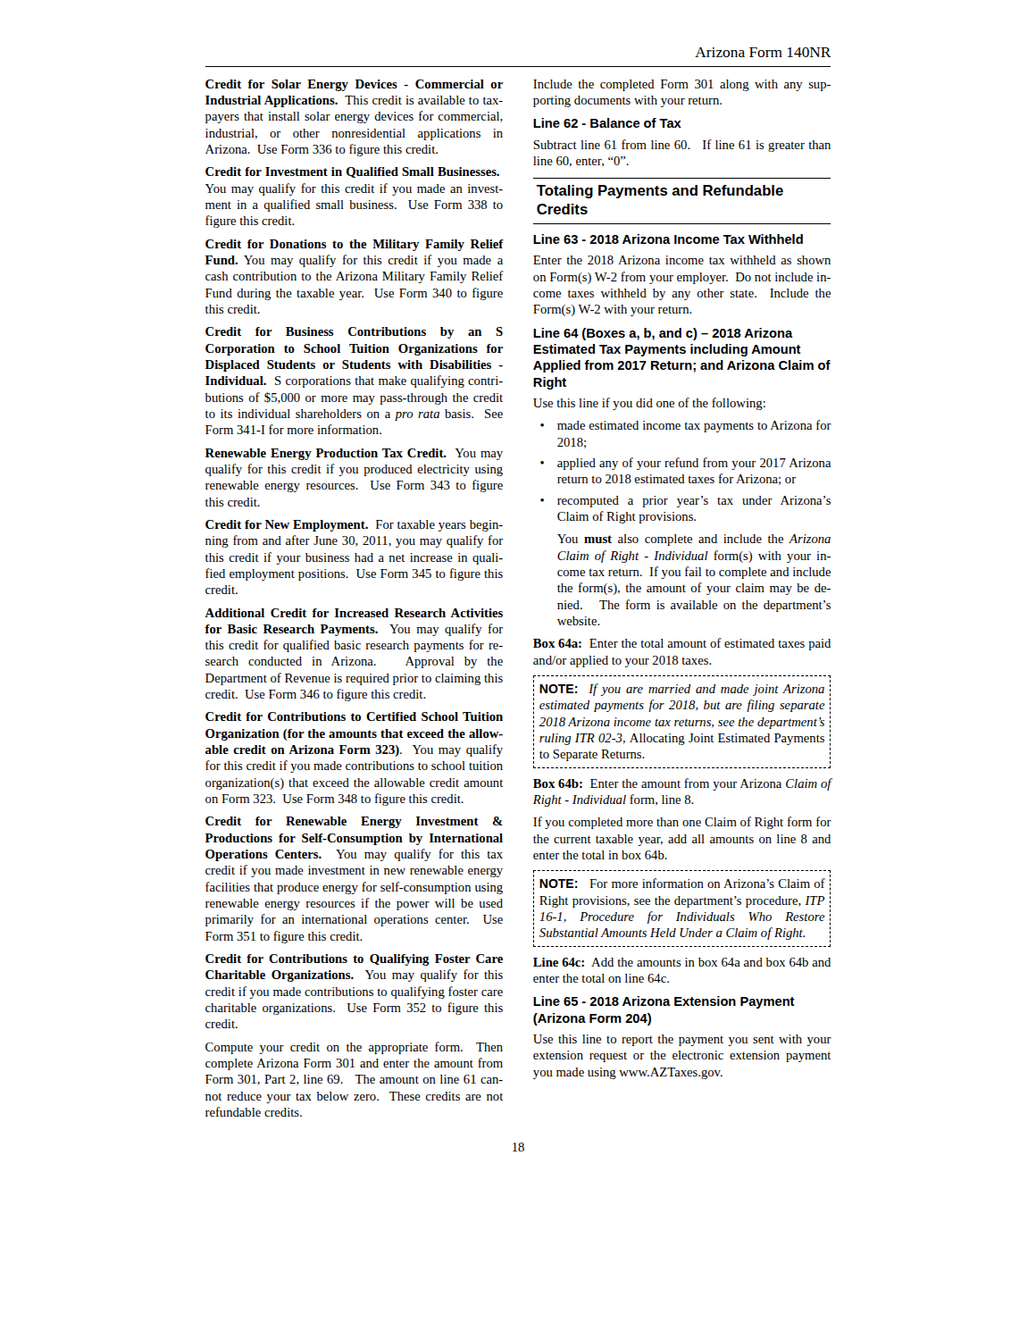Arizona Form 140NR
Credit for Solar Energy Devices - Commercial or Industrial Applications. This credit is available to taxpayers that install solar energy devices for commercial, industrial, or other nonresidential applications in Arizona. Use Form 336 to figure this credit.
Credit for Investment in Qualified Small Businesses. You may qualify for this credit if you made an investment in a qualified small business. Use Form 338 to figure this credit.
Credit for Donations to the Military Family Relief Fund. You may qualify for this credit if you made a cash contribution to the Arizona Military Family Relief Fund during the taxable year. Use Form 340 to figure this credit.
Credit for Business Contributions by an S Corporation to School Tuition Organizations for Displaced Students or Students with Disabilities - Individual. S corporations that make qualifying contributions of $5,000 or more may pass-through the credit to its individual shareholders on a pro rata basis. See Form 341-I for more information.
Renewable Energy Production Tax Credit. You may qualify for this credit if you produced electricity using renewable energy resources. Use Form 343 to figure this credit.
Credit for New Employment. For taxable years beginning from and after June 30, 2011, you may qualify for this credit if your business had a net increase in qualified employment positions. Use Form 345 to figure this credit.
Additional Credit for Increased Research Activities for Basic Research Payments. You may qualify for this credit for qualified basic research payments for research conducted in Arizona. Approval by the Department of Revenue is required prior to claiming this credit. Use Form 346 to figure this credit.
Credit for Contributions to Certified School Tuition Organization (for the amounts that exceed the allowable credit on Arizona Form 323). You may qualify for this credit if you made contributions to school tuition organization(s) that exceed the allowable credit amount on Form 323. Use Form 348 to figure this credit.
Credit for Renewable Energy Investment & Productions for Self-Consumption by International Operations Centers. You may qualify for this tax credit if you made investment in new renewable energy facilities that produce energy for self-consumption using renewable energy resources if the power will be used primarily for an international operations center. Use Form 351 to figure this credit.
Credit for Contributions to Qualifying Foster Care Charitable Organizations. You may qualify for this credit if you made contributions to qualifying foster care charitable organizations. Use Form 352 to figure this credit.
Compute your credit on the appropriate form. Then complete Arizona Form 301 and enter the amount from Form 301, Part 2, line 69. The amount on line 61 cannot reduce your tax below zero. These credits are not refundable credits.
Include the completed Form 301 along with any supporting documents with your return.
Line 62 - Balance of Tax
Subtract line 61 from line 60. If line 61 is greater than line 60, enter, “0”.
Totaling Payments and Refundable Credits
Line 63 - 2018 Arizona Income Tax Withheld
Enter the 2018 Arizona income tax withheld as shown on Form(s) W-2 from your employer. Do not include income taxes withheld by any other state. Include the Form(s) W-2 with your return.
Line 64 (Boxes a, b, and c) – 2018 Arizona Estimated Tax Payments including Amount Applied from 2017 Return; and Arizona Claim of Right
Use this line if you did one of the following:
made estimated income tax payments to Arizona for 2018;
applied any of your refund from your 2017 Arizona return to 2018 estimated taxes for Arizona; or
recomputed a prior year’s tax under Arizona’s Claim of Right provisions.
You must also complete and include the Arizona Claim of Right - Individual form(s) with your income tax return. If you fail to complete and include the form(s), the amount of your claim may be denied. The form is available on the department’s website.
Box 64a: Enter the total amount of estimated taxes paid and/or applied to your 2018 taxes.
NOTE: If you are married and made joint Arizona estimated payments for 2018, but are filing separate 2018 Arizona income tax returns, see the department’s ruling ITR 02-3, Allocating Joint Estimated Payments to Separate Returns.
Box 64b: Enter the amount from your Arizona Claim of Right - Individual form, line 8.
If you completed more than one Claim of Right form for the current taxable year, add all amounts on line 8 and enter the total in box 64b.
NOTE: For more information on Arizona’s Claim of Right provisions, see the department’s procedure, ITP 16-1, Procedure for Individuals Who Restore Substantial Amounts Held Under a Claim of Right.
Line 64c: Add the amounts in box 64a and box 64b and enter the total on line 64c.
Line 65 - 2018 Arizona Extension Payment (Arizona Form 204)
Use this line to report the payment you sent with your extension request or the electronic extension payment you made using www.AZTaxes.gov.
18